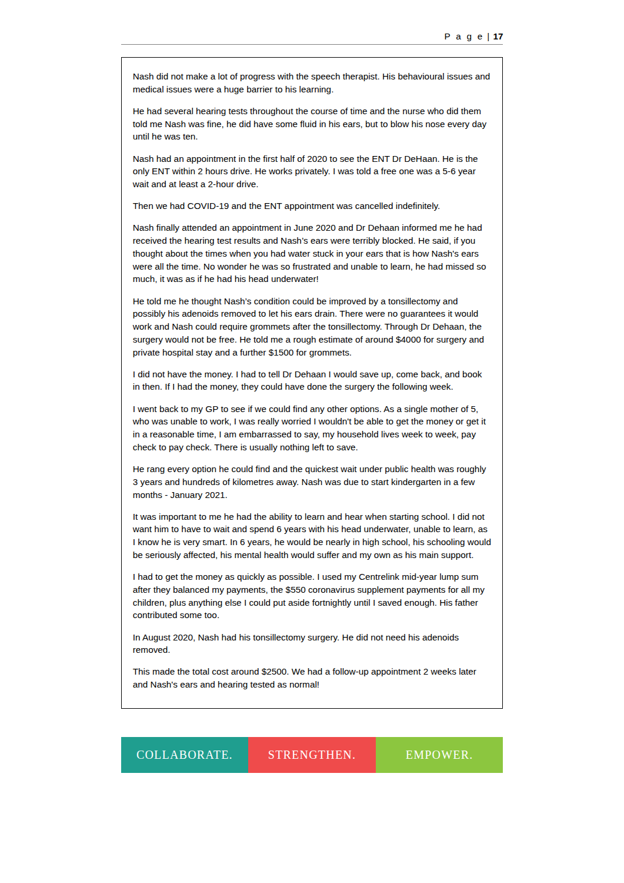P a g e | 17
Nash did not make a lot of progress with the speech therapist. His behavioural issues and medical issues were a huge barrier to his learning.
He had several hearing tests throughout the course of time and the nurse who did them told me Nash was fine, he did have some fluid in his ears, but to blow his nose every day until he was ten.
Nash had an appointment in the first half of 2020 to see the ENT Dr DeHaan. He is the only ENT within 2 hours drive. He works privately. I was told a free one was a 5-6 year wait and at least a 2-hour drive.
Then we had COVID-19 and the ENT appointment was cancelled indefinitely.
Nash finally attended an appointment in June 2020 and Dr Dehaan informed me he had received the hearing test results and Nash’s ears were terribly blocked. He said, if you thought about the times when you had water stuck in your ears that is how Nash's ears were all the time. No wonder he was so frustrated and unable to learn, he had missed so much, it was as if he had his head underwater!
He told me he thought Nash’s condition could be improved by a tonsillectomy and possibly his adenoids removed to let his ears drain. There were no guarantees it would work and Nash could require grommets after the tonsillectomy. Through Dr Dehaan, the surgery would not be free. He told me a rough estimate of around $4000 for surgery and private hospital stay and a further $1500 for grommets.
I did not have the money. I had to tell Dr Dehaan I would save up, come back, and book in then. If I had the money, they could have done the surgery the following week.
I went back to my GP to see if we could find any other options. As a single mother of 5, who was unable to work, I was really worried I wouldn't be able to get the money or get it in a reasonable time, I am embarrassed to say, my household lives week to week, pay check to pay check. There is usually nothing left to save.
He rang every option he could find and the quickest wait under public health was roughly 3 years and hundreds of kilometres away. Nash was due to start kindergarten in a few months - January 2021.
It was important to me he had the ability to learn and hear when starting school. I did not want him to have to wait and spend 6 years with his head underwater, unable to learn, as I know he is very smart. In 6 years, he would be nearly in high school, his schooling would be seriously affected, his mental health would suffer and my own as his main support.
I had to get the money as quickly as possible. I used my Centrelink mid-year lump sum after they balanced my payments, the $550 coronavirus supplement payments for all my children, plus anything else I could put aside fortnightly until I saved enough. His father contributed some too.
In August 2020, Nash had his tonsillectomy surgery. He did not need his adenoids removed.
This made the total cost around $2500. We had a follow-up appointment 2 weeks later and Nash's ears and hearing tested as normal!
COLLABORATE.
STRENGTHEN.
EMPOWER.